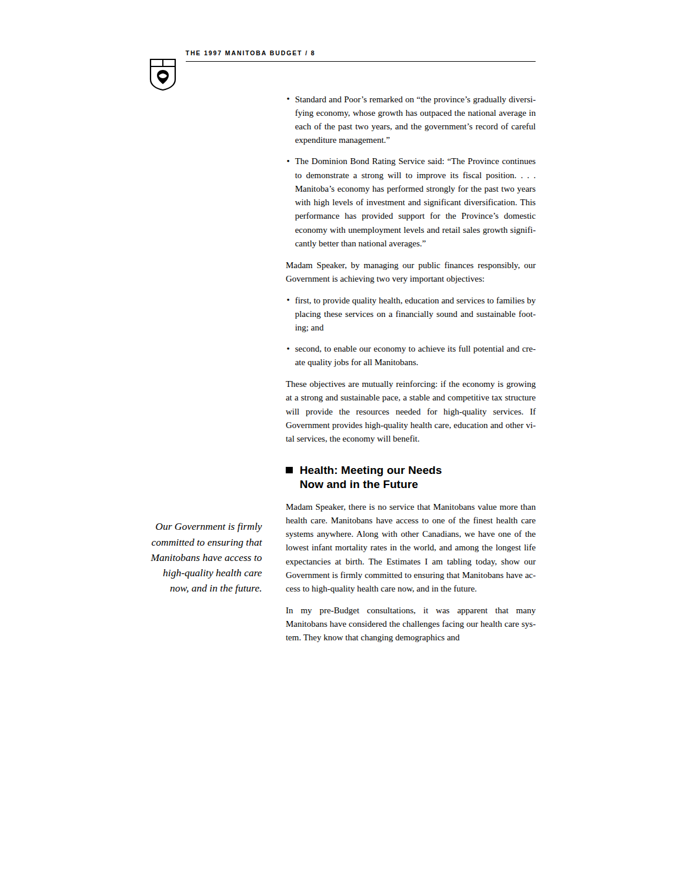The 1997 Manitoba Budget / 8
Our Government is firmly committed to ensuring that Manitobans have access to high-quality health care now, and in the future.
Standard and Poor’s remarked on “the province’s gradually diversifying economy, whose growth has outpaced the national average in each of the past two years, and the government’s record of careful expenditure management.”
The Dominion Bond Rating Service said: “The Province continues to demonstrate a strong will to improve its fiscal position. . . . Manitoba’s economy has performed strongly for the past two years with high levels of investment and significant diversification. This performance has provided support for the Province’s domestic economy with unemployment levels and retail sales growth significantly better than national averages.”
Madam Speaker, by managing our public finances responsibly, our Government is achieving two very important objectives:
first, to provide quality health, education and services to families by placing these services on a financially sound and sustainable footing; and
second, to enable our economy to achieve its full potential and create quality jobs for all Manitobans.
These objectives are mutually reinforcing: if the economy is growing at a strong and sustainable pace, a stable and competitive tax structure will provide the resources needed for high-quality services. If Government provides high-quality health care, education and other vital services, the economy will benefit.
Health: Meeting our NeedsNow and in the Future
Madam Speaker, there is no service that Manitobans value more than health care. Manitobans have access to one of the finest health care systems anywhere. Along with other Canadians, we have one of the lowest infant mortality rates in the world, and among the longest life expectancies at birth. The Estimates I am tabling today, show our Government is firmly committed to ensuring that Manitobans have access to high-quality health care now, and in the future.
In my pre-Budget consultations, it was apparent that many Manitobans have considered the challenges facing our health care system. They know that changing demographics and